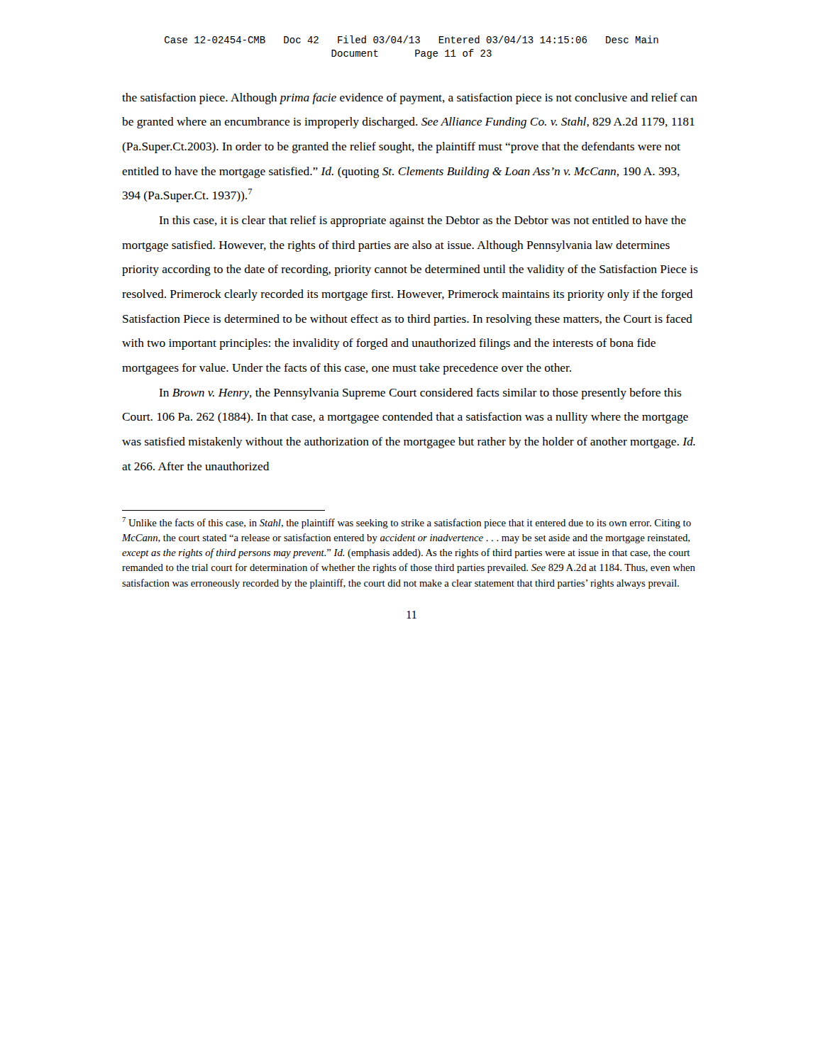Case 12-02454-CMB Doc 42 Filed 03/04/13 Entered 03/04/13 14:15:06 Desc Main
Document Page 11 of 23
the satisfaction piece. Although prima facie evidence of payment, a satisfaction piece is not conclusive and relief can be granted where an encumbrance is improperly discharged. See Alliance Funding Co. v. Stahl, 829 A.2d 1179, 1181 (Pa.Super.Ct.2003). In order to be granted the relief sought, the plaintiff must “prove that the defendants were not entitled to have the mortgage satisfied.” Id. (quoting St. Clements Building & Loan Ass’n v. McCann, 190 A. 393, 394 (Pa.Super.Ct. 1937)).7
In this case, it is clear that relief is appropriate against the Debtor as the Debtor was not entitled to have the mortgage satisfied. However, the rights of third parties are also at issue. Although Pennsylvania law determines priority according to the date of recording, priority cannot be determined until the validity of the Satisfaction Piece is resolved. Primerock clearly recorded its mortgage first. However, Primerock maintains its priority only if the forged Satisfaction Piece is determined to be without effect as to third parties. In resolving these matters, the Court is faced with two important principles: the invalidity of forged and unauthorized filings and the interests of bona fide mortgagees for value. Under the facts of this case, one must take precedence over the other.
In Brown v. Henry, the Pennsylvania Supreme Court considered facts similar to those presently before this Court. 106 Pa. 262 (1884). In that case, a mortgagee contended that a satisfaction was a nullity where the mortgage was satisfied mistakenly without the authorization of the mortgagee but rather by the holder of another mortgage. Id. at 266. After the unauthorized
7 Unlike the facts of this case, in Stahl, the plaintiff was seeking to strike a satisfaction piece that it entered due to its own error. Citing to McCann, the court stated “a release or satisfaction entered by accident or inadvertence . . . may be set aside and the mortgage reinstated, except as the rights of third persons may prevent.” Id. (emphasis added). As the rights of third parties were at issue in that case, the court remanded to the trial court for determination of whether the rights of those third parties prevailed. See 829 A.2d at 1184. Thus, even when satisfaction was erroneously recorded by the plaintiff, the court did not make a clear statement that third parties’ rights always prevail.
11